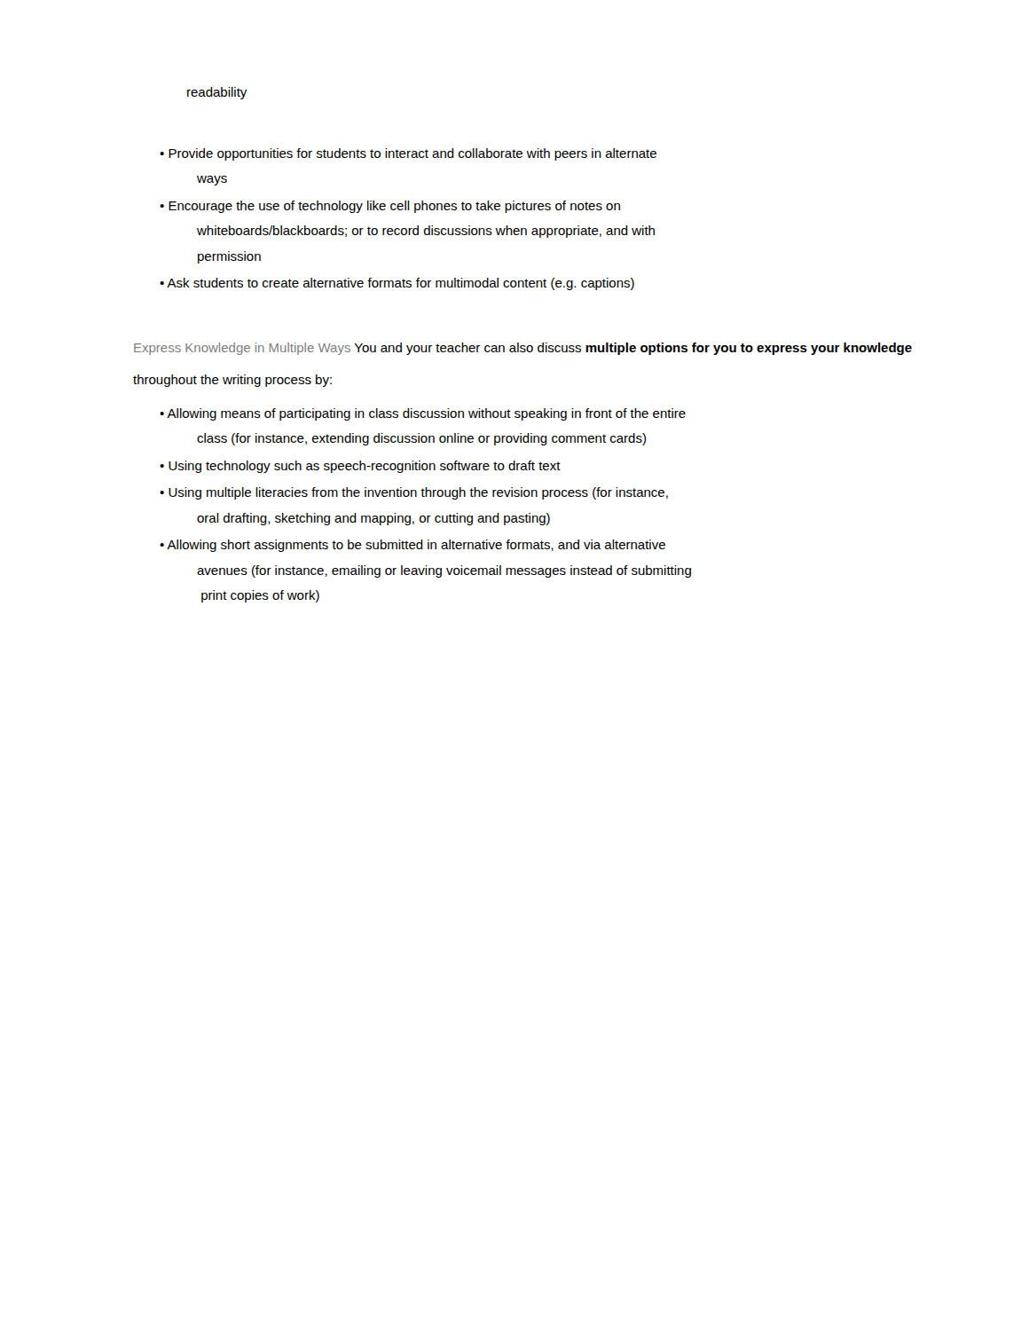readability
• Provide opportunities for students to interact and collaborate with peers in alternate ways
• Encourage the use of technology like cell phones to take pictures of notes on whiteboards/blackboards; or to record discussions when appropriate, and with permission
• Ask students to create alternative formats for multimodal content (e.g. captions)
Express Knowledge in Multiple Ways You and your teacher can also discuss multiple options for you to express your knowledge throughout the writing process by:
• Allowing means of participating in class discussion without speaking in front of the entire class (for instance, extending discussion online or providing comment cards)
• Using technology such as speech-recognition software to draft text
• Using multiple literacies from the invention through the revision process (for instance, oral drafting, sketching and mapping, or cutting and pasting)
• Allowing short assignments to be submitted in alternative formats, and via alternative avenues (for instance, emailing or leaving voicemail messages instead of submitting print copies of work)